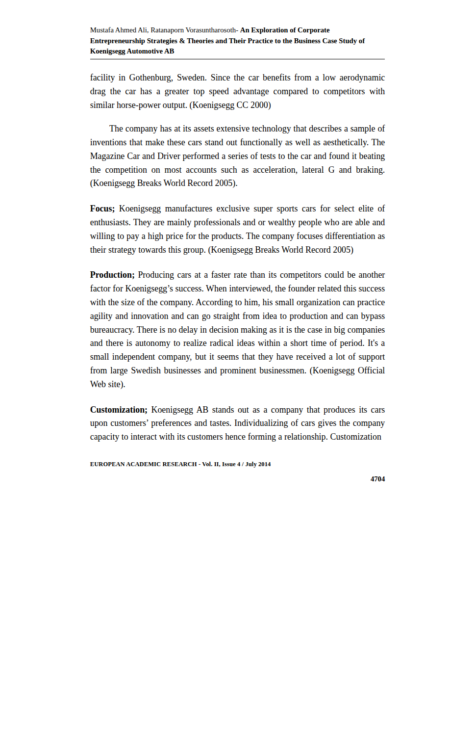Mustafa Ahmed Ali, Ratanaporn Vorasuntharosoth- An Exploration of Corporate Entrepreneurship Strategies & Theories and Their Practice to the Business Case Study of Koenigsegg Automotive AB
facility in Gothenburg, Sweden. Since the car benefits from a low aerodynamic drag the car has a greater top speed advantage compared to competitors with similar horse-power output. (Koenigsegg CC 2000)
The company has at its assets extensive technology that describes a sample of inventions that make these cars stand out functionally as well as aesthetically. The Magazine Car and Driver performed a series of tests to the car and found it beating the competition on most accounts such as acceleration, lateral G and braking. (Koenigsegg Breaks World Record 2005).
Focus; Koenigsegg manufactures exclusive super sports cars for select elite of enthusiasts. They are mainly professionals and or wealthy people who are able and willing to pay a high price for the products. The company focuses differentiation as their strategy towards this group. (Koenigsegg Breaks World Record 2005)
Production; Producing cars at a faster rate than its competitors could be another factor for Koenigsegg’s success. When interviewed, the founder related this success with the size of the company. According to him, his small organization can practice agility and innovation and can go straight from idea to production and can bypass bureaucracy. There is no delay in decision making as it is the case in big companies and there is autonomy to realize radical ideas within a short time of period. It's a small independent company, but it seems that they have received a lot of support from large Swedish businesses and prominent businessmen. (Koenigsegg Official Web site).
Customization; Koenigsegg AB stands out as a company that produces its cars upon customers’ preferences and tastes. Individualizing of cars gives the company capacity to interact with its customers hence forming a relationship. Customization
EUROPEAN ACADEMIC RESEARCH - Vol. II, Issue 4 / July 2014 4704